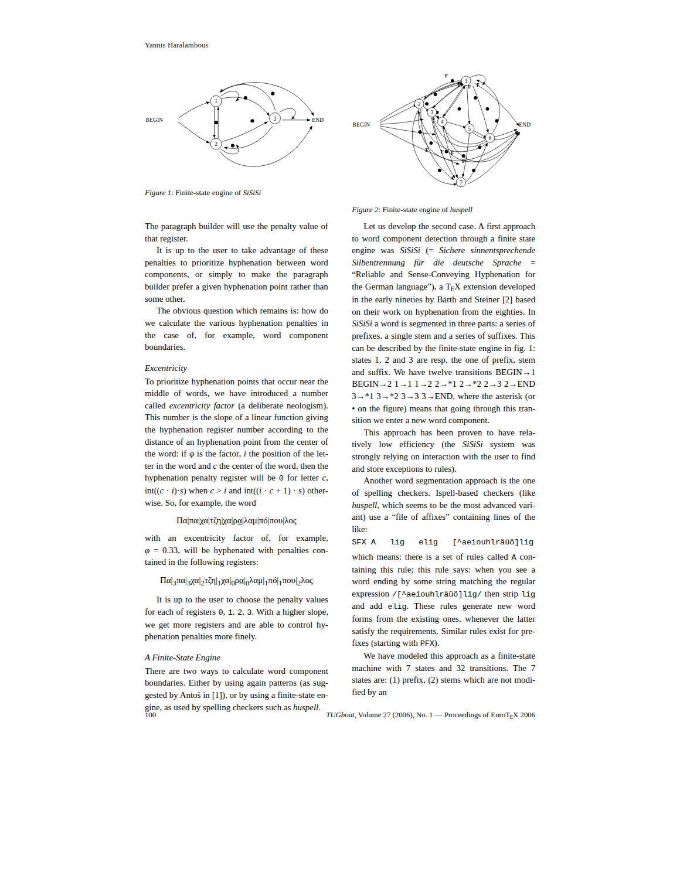Yannis Haralambous
1 2 3 BEGIN END
Figure 1: Finite-state engine of SiSiSi
F F F F F F F F 1 2 3 4 5 6 7 BEGIN END
Figure 2: Finite-state engine of huspell
The paragraph builder will use the penalty value of that register.
It is up to the user to take advantage of these penalties to prioritize hyphenation between word components, or simply to make the paragraph builder prefer a given hyphenation point rather than some other.
The obvious question which remains is: how do we calculate the various hyphenation penalties in the case of, for example, word component boundaries.
Excentricity
To prioritize hyphenation points that occur near the middle of words, we have introduced a number called excentricity factor (a deliberate neologism). This number is the slope of a linear function giving the hyphenation register number according to the distance of an hyphenation point from the center of the word: if φ is the factor, i the position of the letter in the word and c the center of the word, then the hyphenation penalty register will be 0 for letter c, int((c · i)·s) when c > i and int((i · c + 1) · s) otherwise. So, for example, the word
Πα|πα|χα|τζη|χα|ρα|λαμ|πó|που|λος
with an excentricity factor of, for example, φ = 0.33, will be hyphenated with penalties contained in the following registers:
Πα|3πα|3χα|2τζη|1χα|0ρα|0λαμ|1πó|1που|2λος
It is up to the user to choose the penalty values for each of registers 0, 1, 2, 3. With a higher slope, we get more registers and are able to control hyphenation penalties more finely.
A Finite-State Engine
There are two ways to calculate word component boundaries. Either by using again patterns (as suggested by Antoš in [1]), or by using a finite-state engine, as used by spelling checkers such as huspell.
Let us develop the second case. A first approach to word component detection through a finite state engine was SiSiSi (= Sichere sinnentsprechende Silbentrennung für die deutsche Sprache = “Reliable and Sense-Conveying Hyphenation for the German language”), a TEX extension developed in the early nineties by Barth and Steiner [2] based on their work on hyphenation from the eighties. In SiSiSi a word is segmented in three parts: a series of prefixes, a single stem and a series of suffixes. This can be described by the finite-state engine in fig. 1: states 1, 2 and 3 are resp. the one of prefix, stem and suffix. We have twelve transitions BEGIN→1 BEGIN→2 1→1 1→2 2→*1 2→*2 2→3 2→END 3→*1 3→*2 3→3 3→END, where the asterisk (or • on the figure) means that going through this transition we enter a new word component.
This approach has been proven to have relatively low efficiency (the SiSiSi system was strongly relying on interaction with the user to find and store exceptions to rules).
Another word segmentation approach is the one of spelling checkers. Ispell-based checkers (like huspell, which seems to be the most advanced variant) use a “file of affixes” containing lines of the like:
SFX A lig elig [^aeiouhlräüö]lig
which means: there is a set of rules called A containing this rule; this rule says: when you see a word ending by some string matching the regular expression /[^aeiouhlräüö]lig/ then strip lig and add elig. These rules generate new word forms from the existing ones, whenever the latter satisfy the requirements. Similar rules exist for prefixes (starting with PFX).
We have modeled this approach as a finite-state machine with 7 states and 32 transitions. The 7 states are: (1) prefix, (2) stems which are not modified by an
100
TUGboat, Volume 27 (2006), No. 1 — Proceedings of EuroTEX 2006